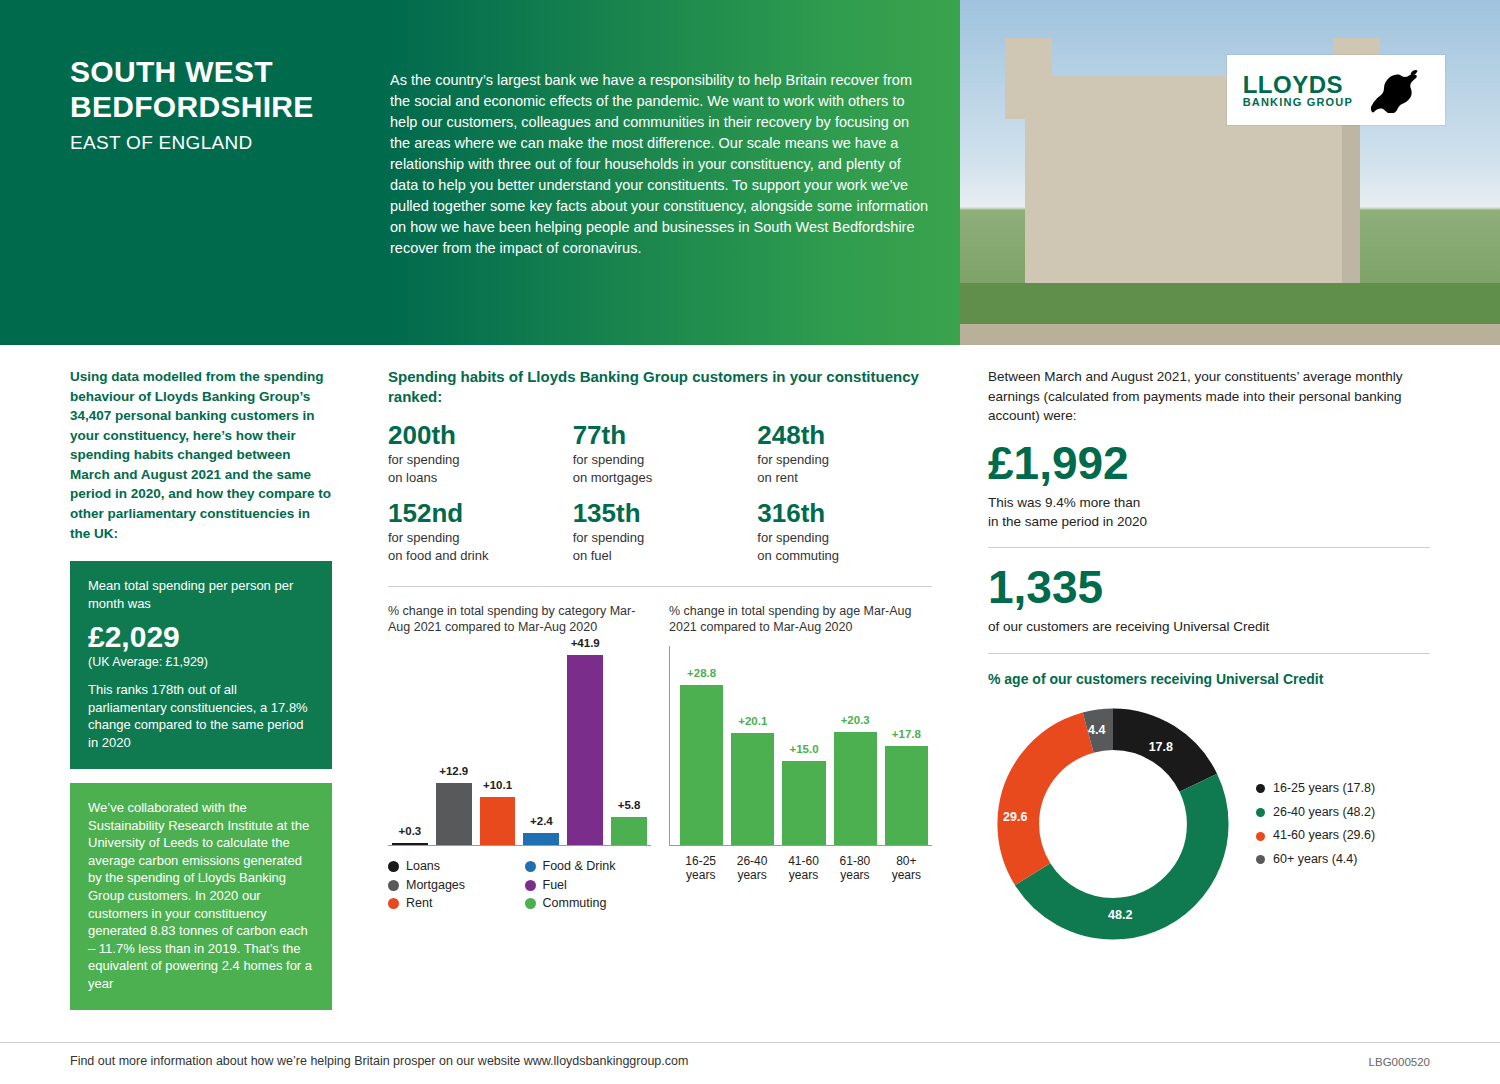SOUTH WEST
BEDFORDSHIRE
EAST OF ENGLAND
As the country’s largest bank we have a responsibility to help Britain recover from the social and economic effects of the pandemic. We want to work with others to help our customers, colleagues and communities in their recovery by focusing on the areas where we can make the most difference. Our scale means we have a relationship with three out of four households in your constituency, and plenty of data to help you better understand your constituents. To support your work we’ve pulled together some key facts about your constituency, alongside some information on how we have been helping people and businesses in South West Bedfordshire recover from the impact of coronavirus.
LLOYDS
BANKING GROUP
Using data modelled from the spending behaviour of Lloyds Banking Group’s 34,407 personal banking customers in your constituency, here’s how their spending habits changed between March and August 2021 and the same period in 2020, and how they compare to other parliamentary constituencies in the UK:
Mean total spending per person per month was
£2,029
(UK Average: £1,929)
This ranks 178th out of all parliamentary constituencies, a 17.8% change compared to the same period in 2020
We’ve collaborated with the Sustainability Research Institute at the University of Leeds to calculate the average carbon emissions generated by the spending of Lloyds Banking Group customers. In 2020 our customers in your constituency generated 8.83 tonnes of carbon each – 11.7% less than in 2019. That’s the equivalent of powering 2.4 homes for a year
Spending habits of Lloyds Banking Group customers in your constituency ranked:
200th for spending
on loans
77th for spending
on mortgages
248th for spending
on rent
152nd for spending
on food and drink
135th for spending
on fuel
316th for spending
on commuting
% change in total spending by category Mar-Aug 2021 compared to Mar-Aug 2020
+0.3
+12.9
+10.1
+2.4
+41.9
+5.8
Loans Food & Drink Mortgages Fuel Rent Commuting
% change in total spending by age Mar-Aug 2021 compared to Mar-Aug 2020
+28.8
+20.1
+15.0
+20.3
+17.8
16-25
years 26-40
years 41-60
years 61-80
years 80+
years
Between March and August 2021, your constituents’ average monthly earnings (calculated from payments made into their personal banking account) were:
£1,992
This was 9.4% more than
in the same period in 2020
1,335
of our customers are receiving Universal Credit
% age of our customers receiving Universal Credit
17.8 48.2 29.6 4.4
16-25 years (17.8) 26-40 years (48.2) 41-60 years (29.6) 60+ years (4.4)
Find out more information about how we’re helping Britain prosper on our website www.lloydsbankinggroup.com
LBG000520